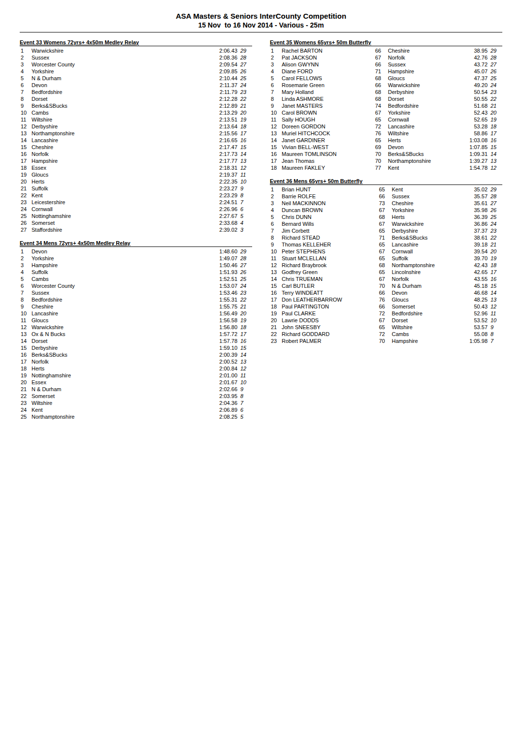ASA Masters & Seniors InterCounty Competition
15 Nov to 16 Nov 2014 - Various - 25m
Event 33 Womens 72yrs+ 4x50m Medley Relay
| 1 | Warwickshire | 2:06.43 | 29 |
| 2 | Sussex | 2:08.36 | 28 |
| 3 | Worcester County | 2:09.54 | 27 |
| 4 | Yorkshire | 2:09.85 | 26 |
| 5 | N & Durham | 2:10.44 | 25 |
| 6 | Devon | 2:11.37 | 24 |
| 7 | Bedfordshire | 2:11.79 | 23 |
| 8 | Dorset | 2:12.28 | 22 |
| 9 | Berks&SBucks | 2:12.89 | 21 |
| 10 | Cambs | 2:13.29 | 20 |
| 11 | Wiltshire | 2:13.51 | 19 |
| 12 | Derbyshire | 2:13.64 | 18 |
| 13 | Northamptonshire | 2:15.56 | 17 |
| 14 | Lancashire | 2:16.65 | 16 |
| 15 | Cheshire | 2:17.47 | 15 |
| 16 | Norfolk | 2:17.73 | 14 |
| 17 | Hampshire | 2:17.77 | 13 |
| 18 | Essex | 2:18.31 | 12 |
| 19 | Gloucs | 2:19.37 | 11 |
| 20 | Herts | 2:22.35 | 10 |
| 21 | Suffolk | 2:23.27 | 9 |
| 22 | Kent | 2:23.29 | 8 |
| 23 | Leicestershire | 2:24.51 | 7 |
| 24 | Cornwall | 2:26.96 | 6 |
| 25 | Nottinghamshire | 2:27.67 | 5 |
| 26 | Somerset | 2:33.68 | 4 |
| 27 | Staffordshire | 2:39.02 | 3 |
Event 34 Mens 72yrs+ 4x50m Medley Relay
| 1 | Devon | 1:48.60 | 29 |
| 2 | Yorkshire | 1:49.07 | 28 |
| 3 | Hampshire | 1:50.46 | 27 |
| 4 | Suffolk | 1:51.93 | 26 |
| 5 | Cambs | 1:52.51 | 25 |
| 6 | Worcester County | 1:53.07 | 24 |
| 7 | Sussex | 1:53.46 | 23 |
| 8 | Bedfordshire | 1:55.31 | 22 |
| 9 | Cheshire | 1:55.75 | 21 |
| 10 | Lancashire | 1:56.49 | 20 |
| 11 | Gloucs | 1:56.58 | 19 |
| 12 | Warwickshire | 1:56.80 | 18 |
| 13 | Ox & N Bucks | 1:57.72 | 17 |
| 14 | Dorset | 1:57.78 | 16 |
| 15 | Derbyshire | 1:59.10 | 15 |
| 16 | Berks&SBucks | 2:00.39 | 14 |
| 17 | Norfolk | 2:00.52 | 13 |
| 18 | Herts | 2:00.84 | 12 |
| 19 | Nottinghamshire | 2:01.00 | 11 |
| 20 | Essex | 2:01.67 | 10 |
| 21 | N & Durham | 2:02.66 | 9 |
| 22 | Somerset | 2:03.95 | 8 |
| 23 | Wiltshire | 2:04.36 | 7 |
| 24 | Kent | 2:06.89 | 6 |
| 25 | Northamptonshire | 2:08.25 | 5 |
Event 35 Womens 65yrs+ 50m Butterfly
| 1 | Rachel BARTON | 66 | Cheshire | 38.95 | 29 |
| 2 | Pat JACKSON | 67 | Norfolk | 42.76 | 28 |
| 3 | Alison GWYNN | 66 | Sussex | 43.72 | 27 |
| 4 | Diane FORD | 71 | Hampshire | 45.07 | 26 |
| 5 | Carol FELLOWS | 68 | Gloucs | 47.37 | 25 |
| 6 | Rosemarie Green | 66 | Warwickshire | 49.20 | 24 |
| 7 | Mary Holland | 68 | Derbyshire | 50.54 | 23 |
| 8 | Linda ASHMORE | 68 | Dorset | 50.55 | 22 |
| 9 | Janet MASTERS | 74 | Bedfordshire | 51.68 | 21 |
| 10 | Carol BROWN | 67 | Yorkshire | 52.43 | 20 |
| 11 | Sally HOUGH | 65 | Cornwall | 52.65 | 19 |
| 12 | Doreen GORDON | 72 | Lancashire | 53.28 | 18 |
| 13 | Muriel HITCHCOCK | 76 | Wiltshire | 58.86 | 17 |
| 14 | Janet GARDINER | 65 | Herts | 1:03.08 | 16 |
| 15 | Vivian BELL-WEST | 69 | Devon | 1:07.85 | 15 |
| 16 | Maureen TOMLINSON | 70 | Berks&SBucks | 1:09.31 | 14 |
| 17 | Jean Thomas | 70 | Northamptonshire | 1:39.27 | 13 |
| 18 | Maureen FAKLEY | 77 | Kent | 1:54.78 | 12 |
Event 36 Mens 65yrs+ 50m Butterfly
| 1 | Brian HUNT | 65 | Kent | 35.02 | 29 |
| 2 | Barrie ROLFE | 66 | Sussex | 35.57 | 28 |
| 3 | Neil MACKINNON | 73 | Cheshire | 35.61 | 27 |
| 4 | Duncan BROWN | 67 | Yorkshire | 35.98 | 26 |
| 5 | Chris DUNN | 68 | Herts | 36.39 | 25 |
| 6 | Bernard Wills | 67 | Warwickshire | 36.86 | 24 |
| 7 | Jim Corbett | 65 | Derbyshire | 37.37 | 23 |
| 8 | Richard STEAD | 71 | Berks&SBucks | 38.61 | 22 |
| 9 | Thomas KELLEHER | 65 | Lancashire | 39.18 | 21 |
| 10 | Peter STEPHENS | 67 | Cornwall | 39.54 | 20 |
| 11 | Stuart MCLELLAN | 65 | Suffolk | 39.70 | 19 |
| 12 | Richard Braybrook | 68 | Northamptonshire | 42.43 | 18 |
| 13 | Godfrey Green | 65 | Lincolnshire | 42.65 | 17 |
| 14 | Chris TRUEMAN | 67 | Norfolk | 43.55 | 16 |
| 15 | Carl BUTLER | 70 | N & Durham | 45.18 | 15 |
| 16 | Terry WINDEATT | 66 | Devon | 46.68 | 14 |
| 17 | Don LEATHERBARROW | 76 | Gloucs | 48.25 | 13 |
| 18 | Paul PARTINGTON | 66 | Somerset | 50.43 | 12 |
| 19 | Paul CLARKE | 72 | Bedfordshire | 52.96 | 11 |
| 20 | Lawrie DODDS | 67 | Dorset | 53.52 | 10 |
| 21 | John SNEESBY | 65 | Wiltshire | 53.57 | 9 |
| 22 | Richard GODDARD | 72 | Cambs | 55.08 | 8 |
| 23 | Robert PALMER | 70 | Hampshire | 1:05.98 | 7 |